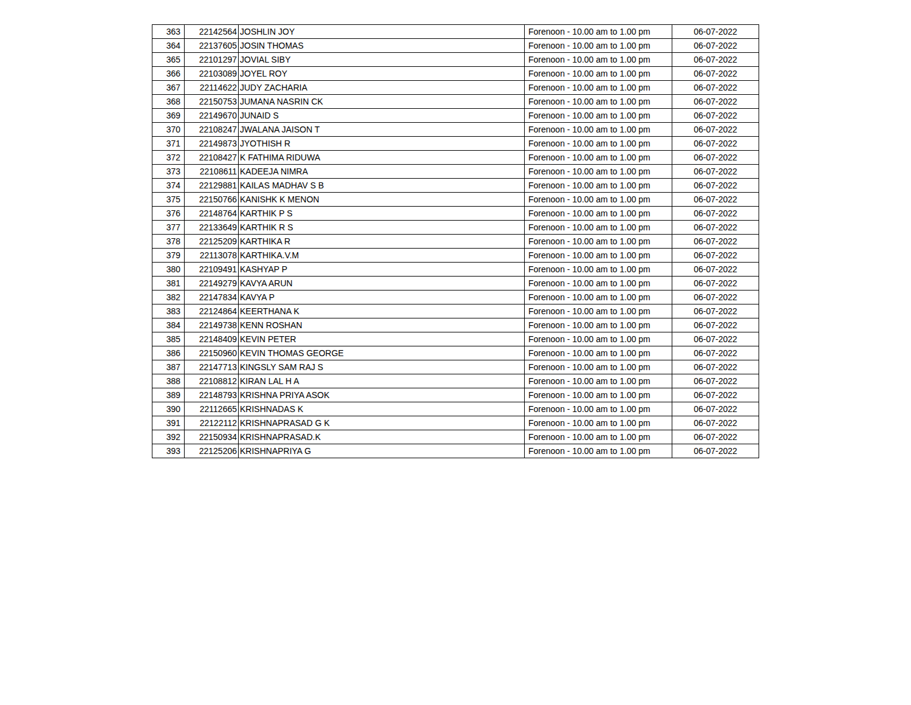| 363 | 22142564 | JOSHLIN JOY | Forenoon - 10.00 am to 1.00 pm | 06-07-2022 |
| 364 | 22137605 | JOSIN THOMAS | Forenoon - 10.00 am to 1.00 pm | 06-07-2022 |
| 365 | 22101297 | JOVIAL SIBY | Forenoon - 10.00 am to 1.00 pm | 06-07-2022 |
| 366 | 22103089 | JOYEL ROY | Forenoon - 10.00 am to 1.00 pm | 06-07-2022 |
| 367 | 22114622 | JUDY ZACHARIA | Forenoon - 10.00 am to 1.00 pm | 06-07-2022 |
| 368 | 22150753 | JUMANA NASRIN CK | Forenoon - 10.00 am to 1.00 pm | 06-07-2022 |
| 369 | 22149670 | JUNAID S | Forenoon - 10.00 am to 1.00 pm | 06-07-2022 |
| 370 | 22108247 | JWALANA JAISON T | Forenoon - 10.00 am to 1.00 pm | 06-07-2022 |
| 371 | 22149873 | JYOTHISH R | Forenoon - 10.00 am to 1.00 pm | 06-07-2022 |
| 372 | 22108427 | K FATHIMA RIDUWA | Forenoon - 10.00 am to 1.00 pm | 06-07-2022 |
| 373 | 22108611 | KADEEJA NIMRA | Forenoon - 10.00 am to 1.00 pm | 06-07-2022 |
| 374 | 22129881 | KAILAS MADHAV S B | Forenoon - 10.00 am to 1.00 pm | 06-07-2022 |
| 375 | 22150766 | KANISHK K MENON | Forenoon - 10.00 am to 1.00 pm | 06-07-2022 |
| 376 | 22148764 | KARTHIK P S | Forenoon - 10.00 am to 1.00 pm | 06-07-2022 |
| 377 | 22133649 | KARTHIK R S | Forenoon - 10.00 am to 1.00 pm | 06-07-2022 |
| 378 | 22125209 | KARTHIKA R | Forenoon - 10.00 am to 1.00 pm | 06-07-2022 |
| 379 | 22113078 | KARTHIKA.V.M | Forenoon - 10.00 am to 1.00 pm | 06-07-2022 |
| 380 | 22109491 | KASHYAP P | Forenoon - 10.00 am to 1.00 pm | 06-07-2022 |
| 381 | 22149279 | KAVYA ARUN | Forenoon - 10.00 am to 1.00 pm | 06-07-2022 |
| 382 | 22147834 | KAVYA P | Forenoon - 10.00 am to 1.00 pm | 06-07-2022 |
| 383 | 22124864 | KEERTHANA K | Forenoon - 10.00 am to 1.00 pm | 06-07-2022 |
| 384 | 22149738 | KENN ROSHAN | Forenoon - 10.00 am to 1.00 pm | 06-07-2022 |
| 385 | 22148409 | KEVIN PETER | Forenoon - 10.00 am to 1.00 pm | 06-07-2022 |
| 386 | 22150960 | KEVIN THOMAS GEORGE | Forenoon - 10.00 am to 1.00 pm | 06-07-2022 |
| 387 | 22147713 | KINGSLY SAM RAJ S | Forenoon - 10.00 am to 1.00 pm | 06-07-2022 |
| 388 | 22108812 | KIRAN LAL H A | Forenoon - 10.00 am to 1.00 pm | 06-07-2022 |
| 389 | 22148793 | KRISHNA PRIYA ASOK | Forenoon - 10.00 am to 1.00 pm | 06-07-2022 |
| 390 | 22112665 | KRISHNADAS K | Forenoon - 10.00 am to 1.00 pm | 06-07-2022 |
| 391 | 22122112 | KRISHNAPRASAD G K | Forenoon - 10.00 am to 1.00 pm | 06-07-2022 |
| 392 | 22150934 | KRISHNAPRASAD.K | Forenoon - 10.00 am to 1.00 pm | 06-07-2022 |
| 393 | 22125206 | KRISHNAPRIYA G | Forenoon - 10.00 am to 1.00 pm | 06-07-2022 |